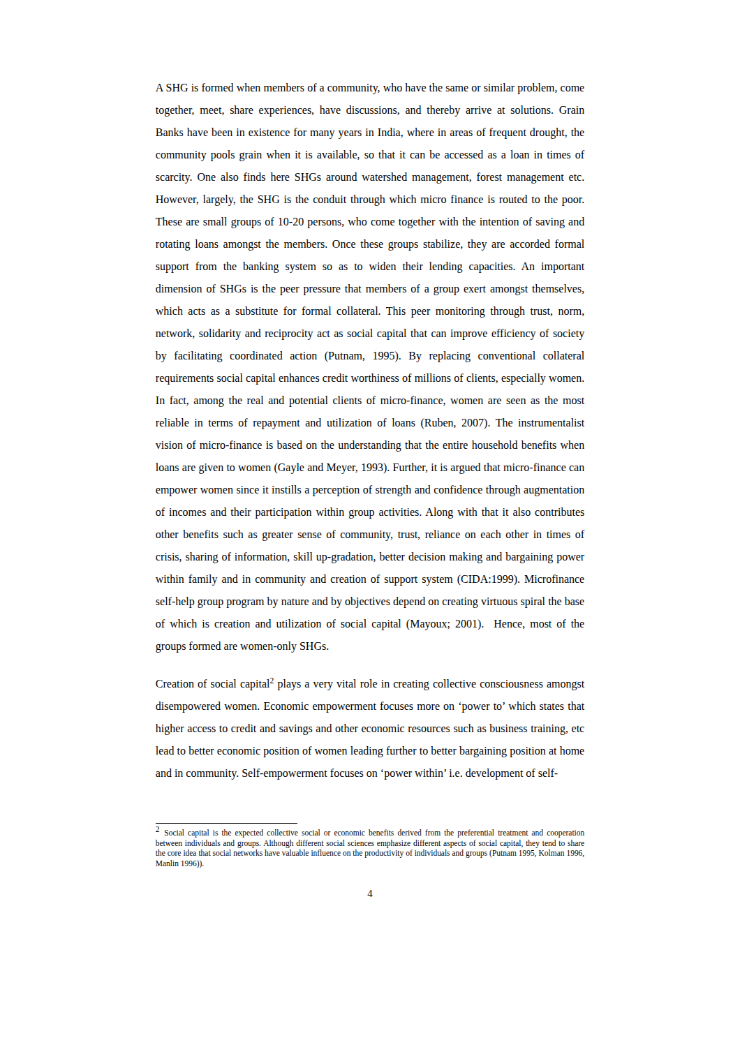A SHG is formed when members of a community, who have the same or similar problem, come together, meet, share experiences, have discussions, and thereby arrive at solutions. Grain Banks have been in existence for many years in India, where in areas of frequent drought, the community pools grain when it is available, so that it can be accessed as a loan in times of scarcity. One also finds here SHGs around watershed management, forest management etc. However, largely, the SHG is the conduit through which micro finance is routed to the poor. These are small groups of 10-20 persons, who come together with the intention of saving and rotating loans amongst the members. Once these groups stabilize, they are accorded formal support from the banking system so as to widen their lending capacities. An important dimension of SHGs is the peer pressure that members of a group exert amongst themselves, which acts as a substitute for formal collateral. This peer monitoring through trust, norm, network, solidarity and reciprocity act as social capital that can improve efficiency of society by facilitating coordinated action (Putnam, 1995). By replacing conventional collateral requirements social capital enhances credit worthiness of millions of clients, especially women. In fact, among the real and potential clients of micro-finance, women are seen as the most reliable in terms of repayment and utilization of loans (Ruben, 2007). The instrumentalist vision of micro-finance is based on the understanding that the entire household benefits when loans are given to women (Gayle and Meyer, 1993). Further, it is argued that micro-finance can empower women since it instills a perception of strength and confidence through augmentation of incomes and their participation within group activities. Along with that it also contributes other benefits such as greater sense of community, trust, reliance on each other in times of crisis, sharing of information, skill up-gradation, better decision making and bargaining power within family and in community and creation of support system (CIDA:1999). Microfinance self-help group program by nature and by objectives depend on creating virtuous spiral the base of which is creation and utilization of social capital (Mayoux; 2001). Hence, most of the groups formed are women-only SHGs.
Creation of social capital2 plays a very vital role in creating collective consciousness amongst disempowered women. Economic empowerment focuses more on ‘power to’ which states that higher access to credit and savings and other economic resources such as business training, etc lead to better economic position of women leading further to better bargaining position at home and in community. Self-empowerment focuses on ‘power within’ i.e. development of self-
2 Social capital is the expected collective social or economic benefits derived from the preferential treatment and cooperation between individuals and groups. Although different social sciences emphasize different aspects of social capital, they tend to share the core idea that social networks have valuable influence on the productivity of individuals and groups (Putnam 1995, Kolman 1996, Manlin 1996)).
4